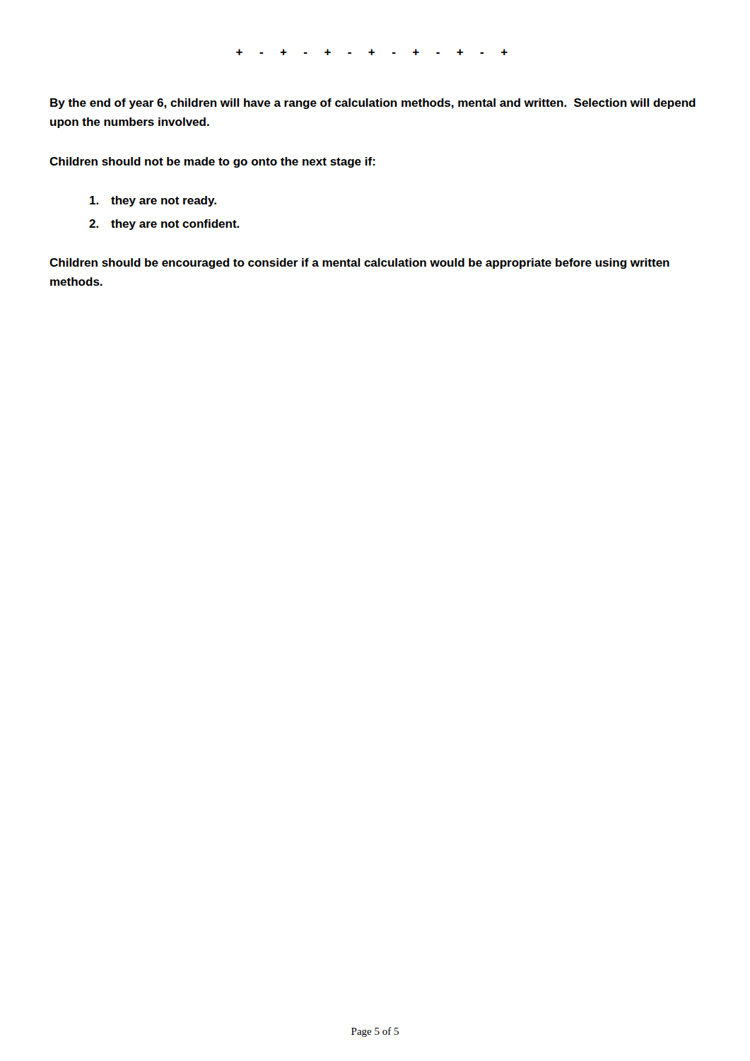+ - + - + - + - + - + - +
By the end of year 6, children will have a range of calculation methods, mental and written. Selection will depend upon the numbers involved.
Children should not be made to go onto the next stage if:
they are not ready.
they are not confident.
Children should be encouraged to consider if a mental calculation would be appropriate before using written methods.
Page 5 of 5